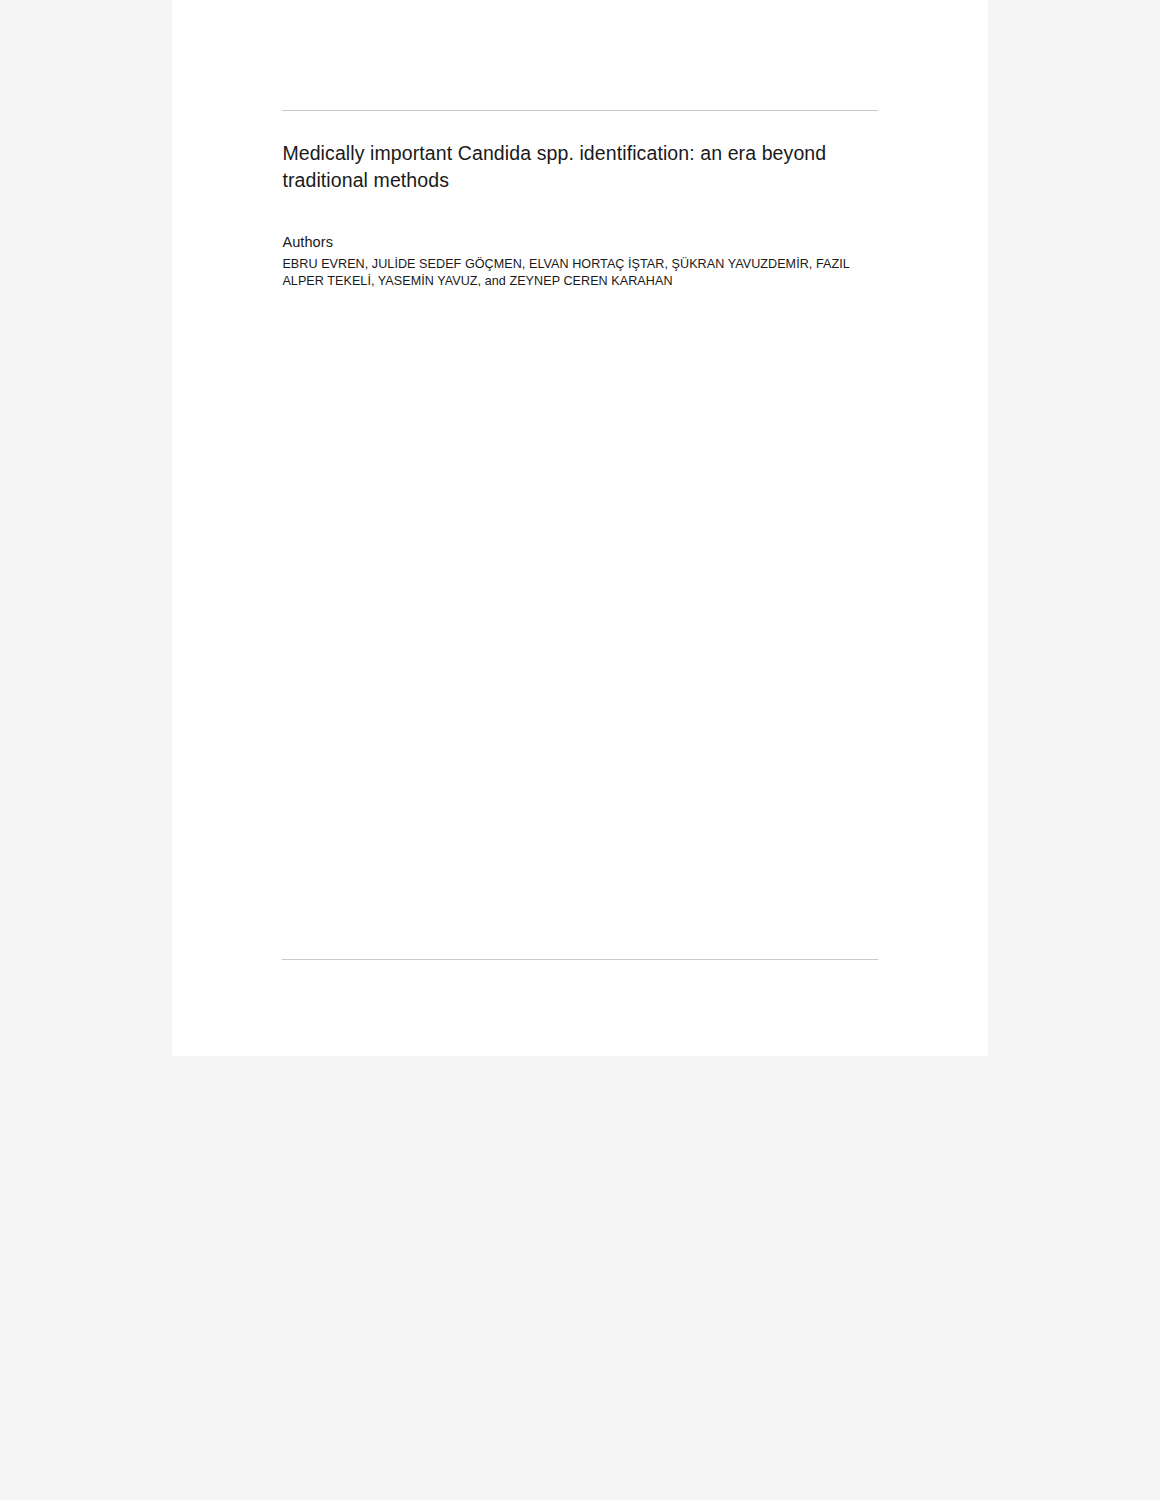Medically important Candida spp. identification: an era beyond traditional methods
Authors
EBRU EVREN, JULİDE SEDEF GÖÇMEN, ELVAN HORTAÇ İŞTAR, ŞÜKRAN YAVUZDEMİR, FAZIL ALPER TEKELİ, YASEMİN YAVUZ, and ZEYNEP CEREN KARAHAN